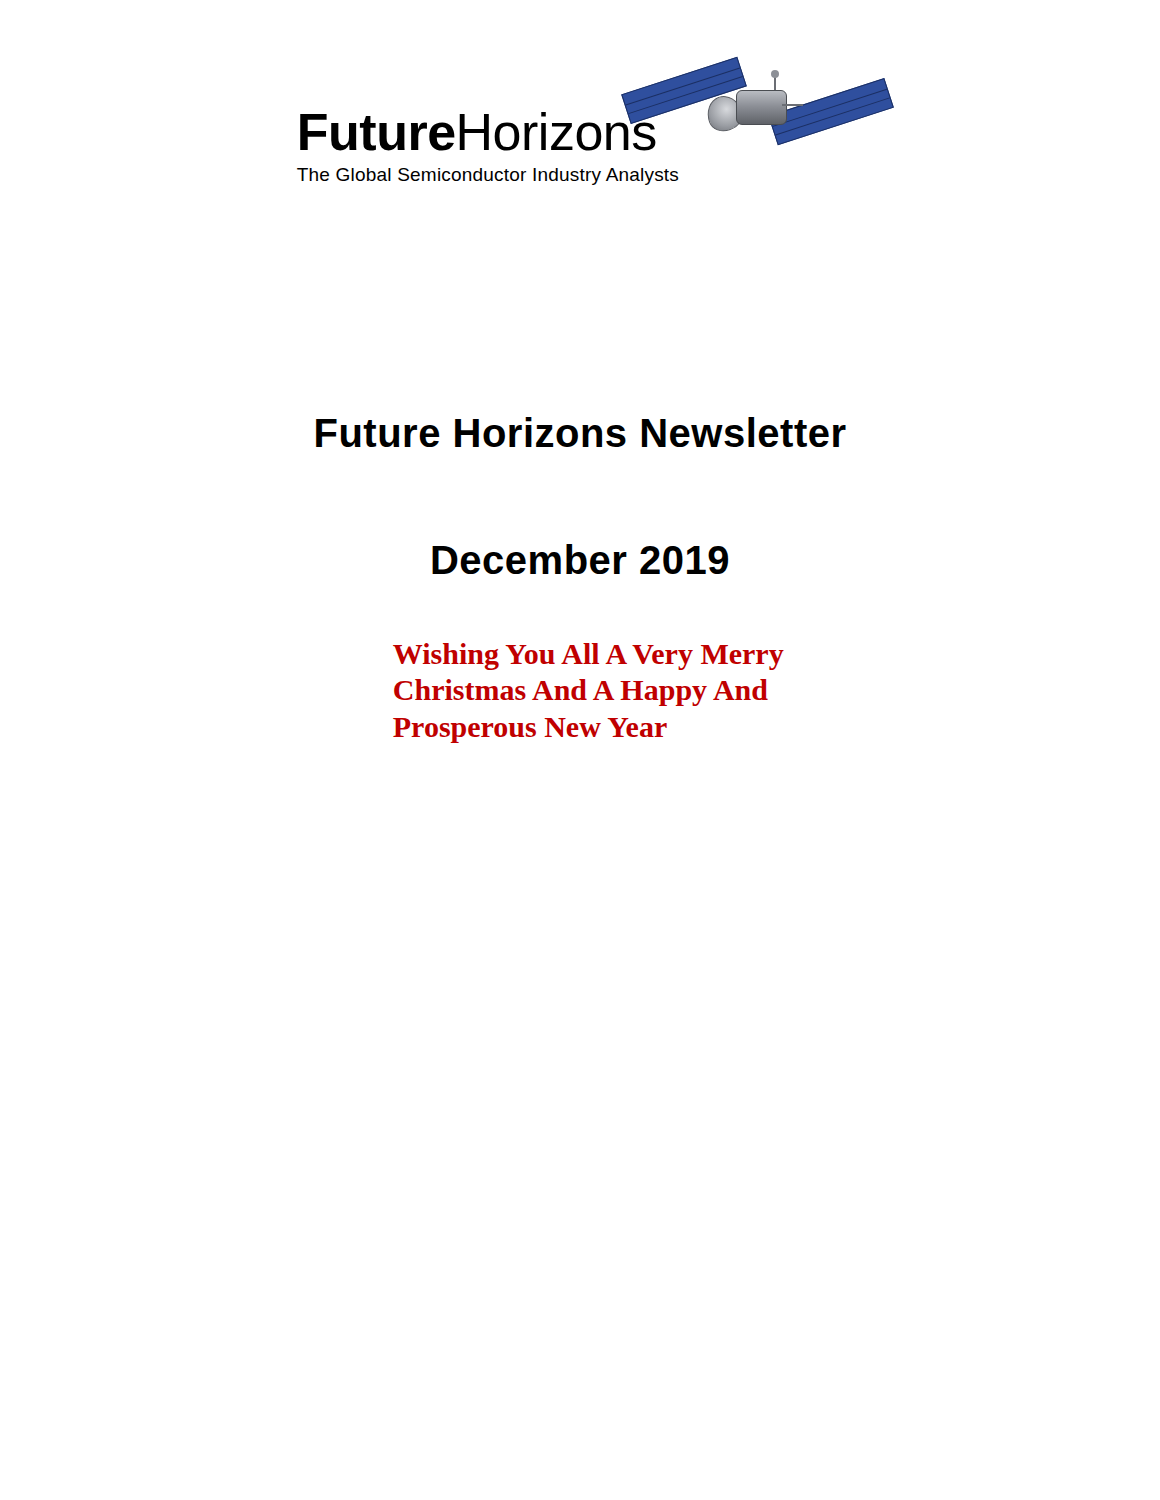Future Horizons
The Global Semiconductor Industry Analysts
Future Horizons Newsletter
December 2019
Wishing You All A Very Merry Christmas And A Happy And Prosperous New Year